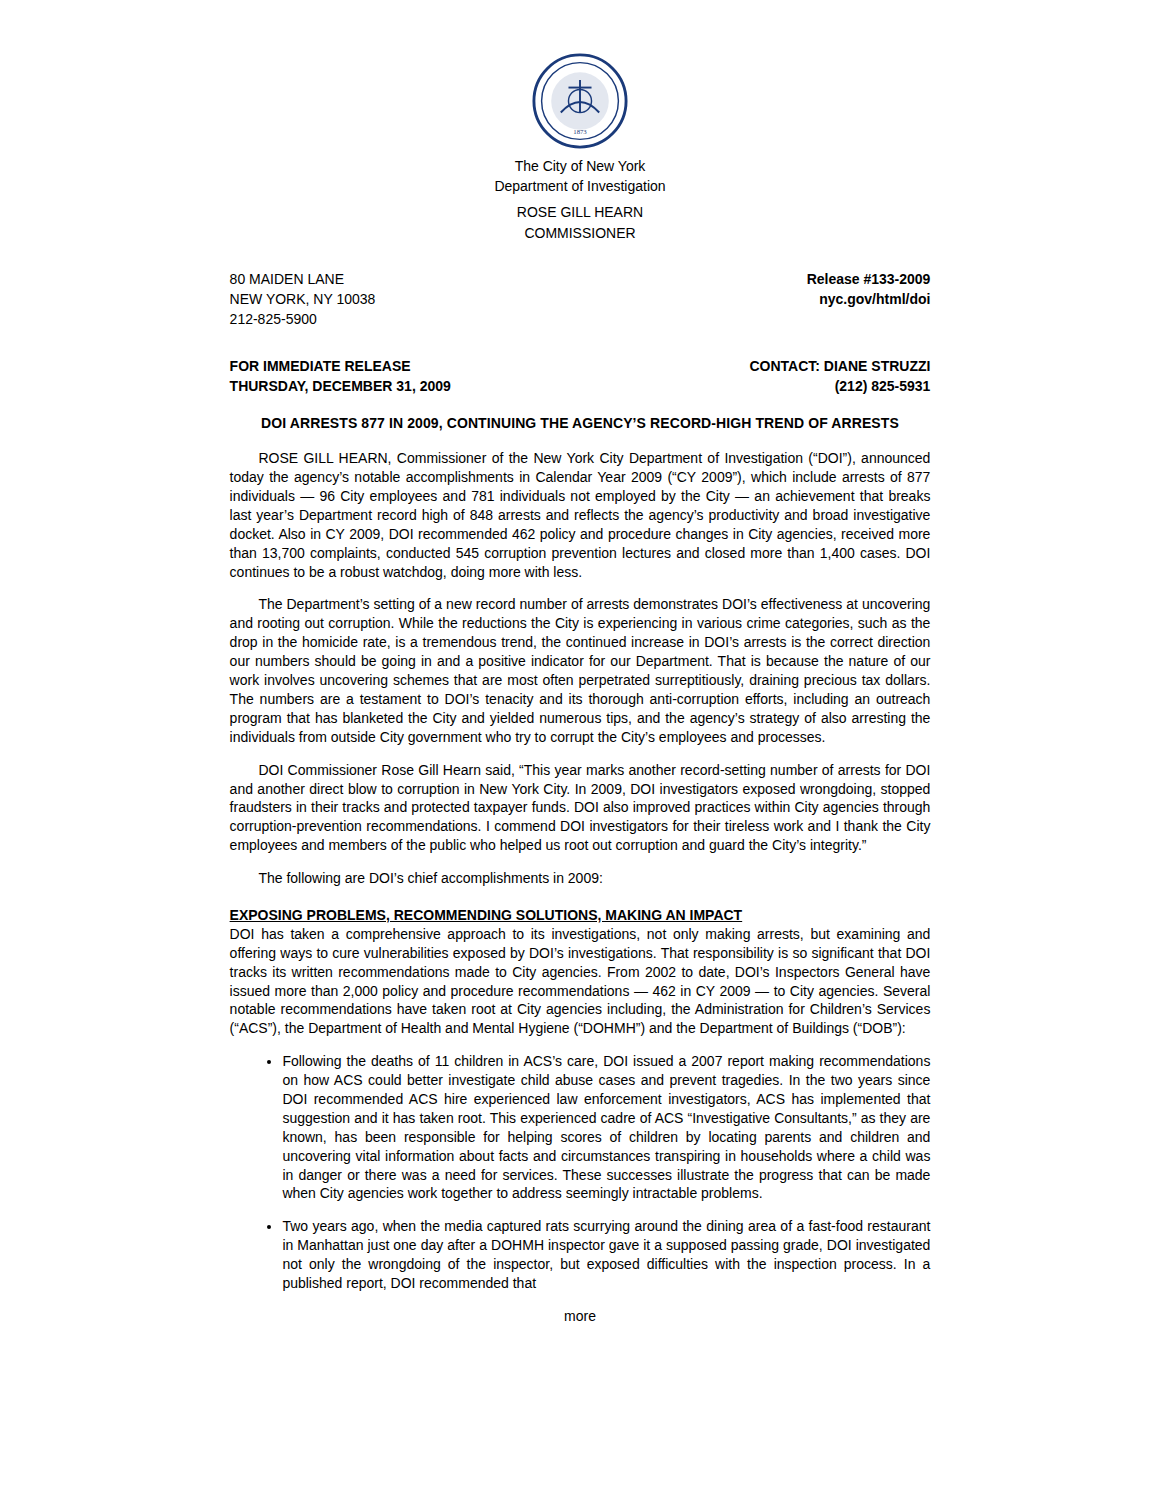The City of New York Department of Investigation ROSE GILL HEARN COMMISSIONER
| 80 MAIDEN LANE | Release #133-2009 |
| NEW YORK, NY 10038 | nyc.gov/html/doi |
| 212-825-5900 | |
| FOR IMMEDIATE RELEASE | CONTACT: DIANE STRUZZI |
| THURSDAY, DECEMBER 31, 2009 | (212) 825-5931 |
DOI ARRESTS 877 IN 2009, CONTINUING THE AGENCY’S RECORD-HIGH TREND OF ARRESTS
ROSE GILL HEARN, Commissioner of the New York City Department of Investigation (“DOI”), announced today the agency’s notable accomplishments in Calendar Year 2009 (“CY 2009”), which include arrests of 877 individuals — 96 City employees and 781 individuals not employed by the City — an achievement that breaks last year’s Department record high of 848 arrests and reflects the agency’s productivity and broad investigative docket. Also in CY 2009, DOI recommended 462 policy and procedure changes in City agencies, received more than 13,700 complaints, conducted 545 corruption prevention lectures and closed more than 1,400 cases. DOI continues to be a robust watchdog, doing more with less.
The Department’s setting of a new record number of arrests demonstrates DOI’s effectiveness at uncovering and rooting out corruption. While the reductions the City is experiencing in various crime categories, such as the drop in the homicide rate, is a tremendous trend, the continued increase in DOI’s arrests is the correct direction our numbers should be going in and a positive indicator for our Department. That is because the nature of our work involves uncovering schemes that are most often perpetrated surreptitiously, draining precious tax dollars. The numbers are a testament to DOI’s tenacity and its thorough anti-corruption efforts, including an outreach program that has blanketed the City and yielded numerous tips, and the agency’s strategy of also arresting the individuals from outside City government who try to corrupt the City’s employees and processes.
DOI Commissioner Rose Gill Hearn said, “This year marks another record-setting number of arrests for DOI and another direct blow to corruption in New York City. In 2009, DOI investigators exposed wrongdoing, stopped fraudsters in their tracks and protected taxpayer funds. DOI also improved practices within City agencies through corruption-prevention recommendations. I commend DOI investigators for their tireless work and I thank the City employees and members of the public who helped us root out corruption and guard the City’s integrity.”
The following are DOI’s chief accomplishments in 2009:
EXPOSING PROBLEMS, RECOMMENDING SOLUTIONS, MAKING AN IMPACT
DOI has taken a comprehensive approach to its investigations, not only making arrests, but examining and offering ways to cure vulnerabilities exposed by DOI’s investigations. That responsibility is so significant that DOI tracks its written recommendations made to City agencies. From 2002 to date, DOI’s Inspectors General have issued more than 2,000 policy and procedure recommendations — 462 in CY 2009 — to City agencies. Several notable recommendations have taken root at City agencies including, the Administration for Children’s Services (“ACS”), the Department of Health and Mental Hygiene (“DOHMH”) and the Department of Buildings (“DOB”):
Following the deaths of 11 children in ACS’s care, DOI issued a 2007 report making recommendations on how ACS could better investigate child abuse cases and prevent tragedies. In the two years since DOI recommended ACS hire experienced law enforcement investigators, ACS has implemented that suggestion and it has taken root. This experienced cadre of ACS “Investigative Consultants,” as they are known, has been responsible for helping scores of children by locating parents and children and uncovering vital information about facts and circumstances transpiring in households where a child was in danger or there was a need for services. These successes illustrate the progress that can be made when City agencies work together to address seemingly intractable problems.
Two years ago, when the media captured rats scurrying around the dining area of a fast-food restaurant in Manhattan just one day after a DOHMH inspector gave it a supposed passing grade, DOI investigated not only the wrongdoing of the inspector, but exposed difficulties with the inspection process. In a published report, DOI recommended that
more